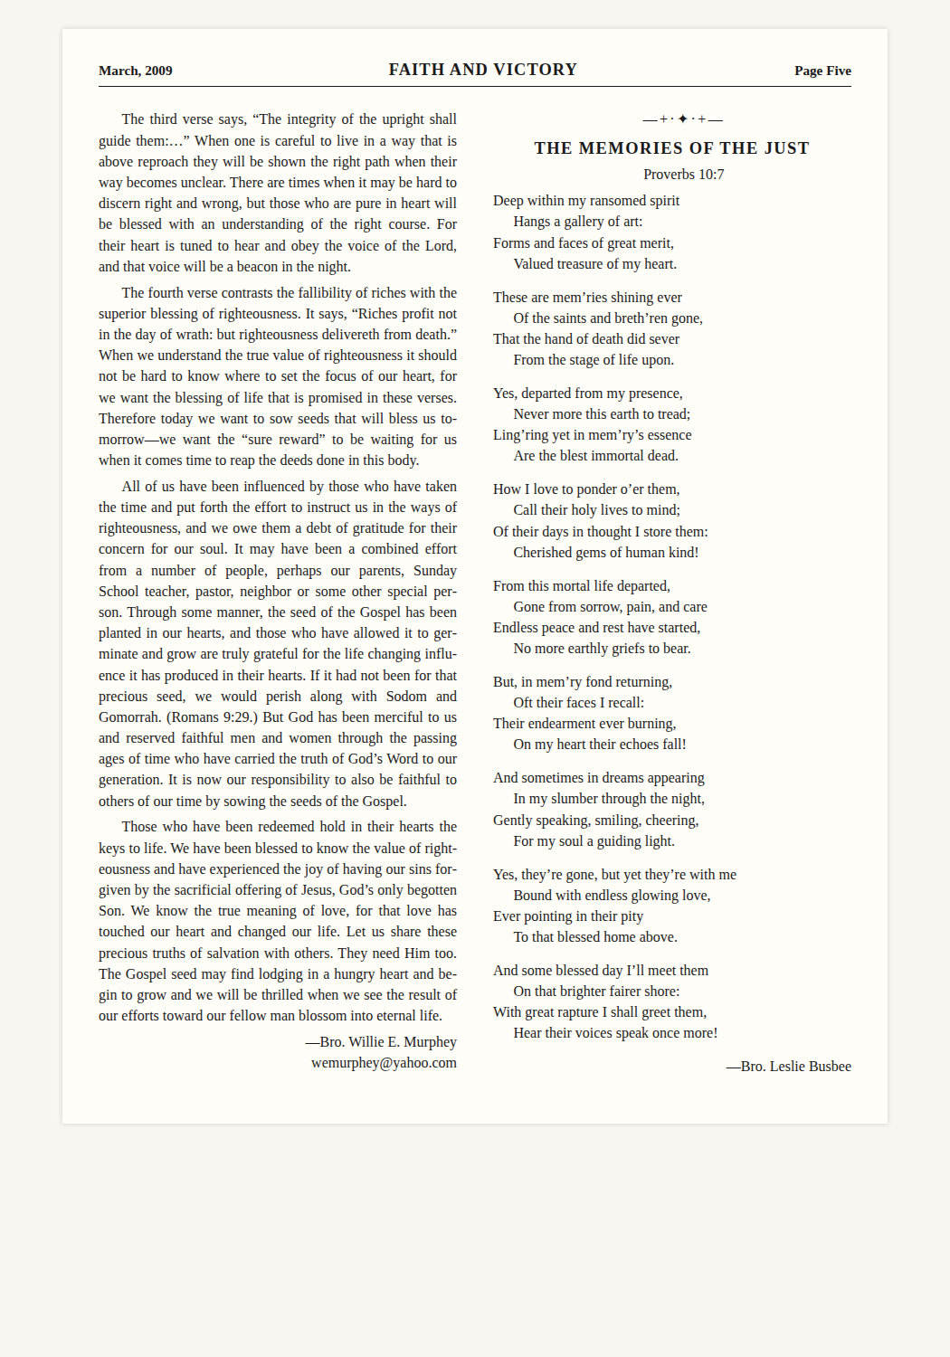March, 2009 FAITH AND VICTORY Page Five
The third verse says, “The integrity of the upright shall guide them:…” When one is careful to live in a way that is above reproach they will be shown the right path when their way becomes unclear. There are times when it may be hard to discern right and wrong, but those who are pure in heart will be blessed with an understanding of the right course. For their heart is tuned to hear and obey the voice of the Lord, and that voice will be a beacon in the night.
The fourth verse contrasts the fallibility of riches with the superior blessing of righteousness. It says, “Riches profit not in the day of wrath: but righteousness delivereth from death.” When we understand the true value of righteousness it should not be hard to know where to set the focus of our heart, for we want the blessing of life that is promised in these verses. Therefore today we want to sow seeds that will bless us tomorrow—we want the “sure reward” to be waiting for us when it comes time to reap the deeds done in this body.
All of us have been influenced by those who have taken the time and put forth the effort to instruct us in the ways of righteousness, and we owe them a debt of gratitude for their concern for our soul. It may have been a combined effort from a number of people, perhaps our parents, Sunday School teacher, pastor, neighbor or some other special person. Through some manner, the seed of the Gospel has been planted in our hearts, and those who have allowed it to germinate and grow are truly grateful for the life changing influence it has produced in their hearts. If it had not been for that precious seed, we would perish along with Sodom and Gomorrah. (Romans 9:29.) But God has been merciful to us and reserved faithful men and women through the passing ages of time who have carried the truth of God’s Word to our generation. It is now our responsibility to also be faithful to others of our time by sowing the seeds of the Gospel.
Those who have been redeemed hold in their hearts the keys to life. We have been blessed to know the value of righteousness and have experienced the joy of having our sins forgiven by the sacrificial offering of Jesus, God’s only begotten Son. We know the true meaning of love, for that love has touched our heart and changed our life. Let us share these precious truths of salvation with others. They need Him too. The Gospel seed may find lodging in a hungry heart and begin to grow and we will be thrilled when we see the result of our efforts toward our fellow man blossom into eternal life.
—Bro. Willie E. Murpheywemurphey@yahoo.com
—+·✦·+—
THE MEMORIES OF THE JUST
Proverbs 10:7
Deep within my ransomed spirit
Hangs a gallery of art:
Forms and faces of great merit,
Valued treasure of my heart.
These are mem’ries shining ever
Of the saints and breth’ren gone,
That the hand of death did sever
From the stage of life upon.
Yes, departed from my presence,
Never more this earth to tread;
Ling’ring yet in mem’ry’s essence
Are the blest immortal dead.
How I love to ponder o’er them,
Call their holy lives to mind;
Of their days in thought I store them:
Cherished gems of human kind!
From this mortal life departed,
Gone from sorrow, pain, and care
Endless peace and rest have started,
No more earthly griefs to bear.
But, in mem’ry fond returning,
Oft their faces I recall:
Their endearment ever burning,
On my heart their echoes fall!
And sometimes in dreams appearing
In my slumber through the night,
Gently speaking, smiling, cheering,
For my soul a guiding light.
Yes, they’re gone, but yet they’re with me
Bound with endless glowing love,
Ever pointing in their pity
To that blessed home above.
And some blessed day I’ll meet them
On that brighter fairer shore:
With great rapture I shall greet them,
Hear their voices speak once more!
—Bro. Leslie Busbee